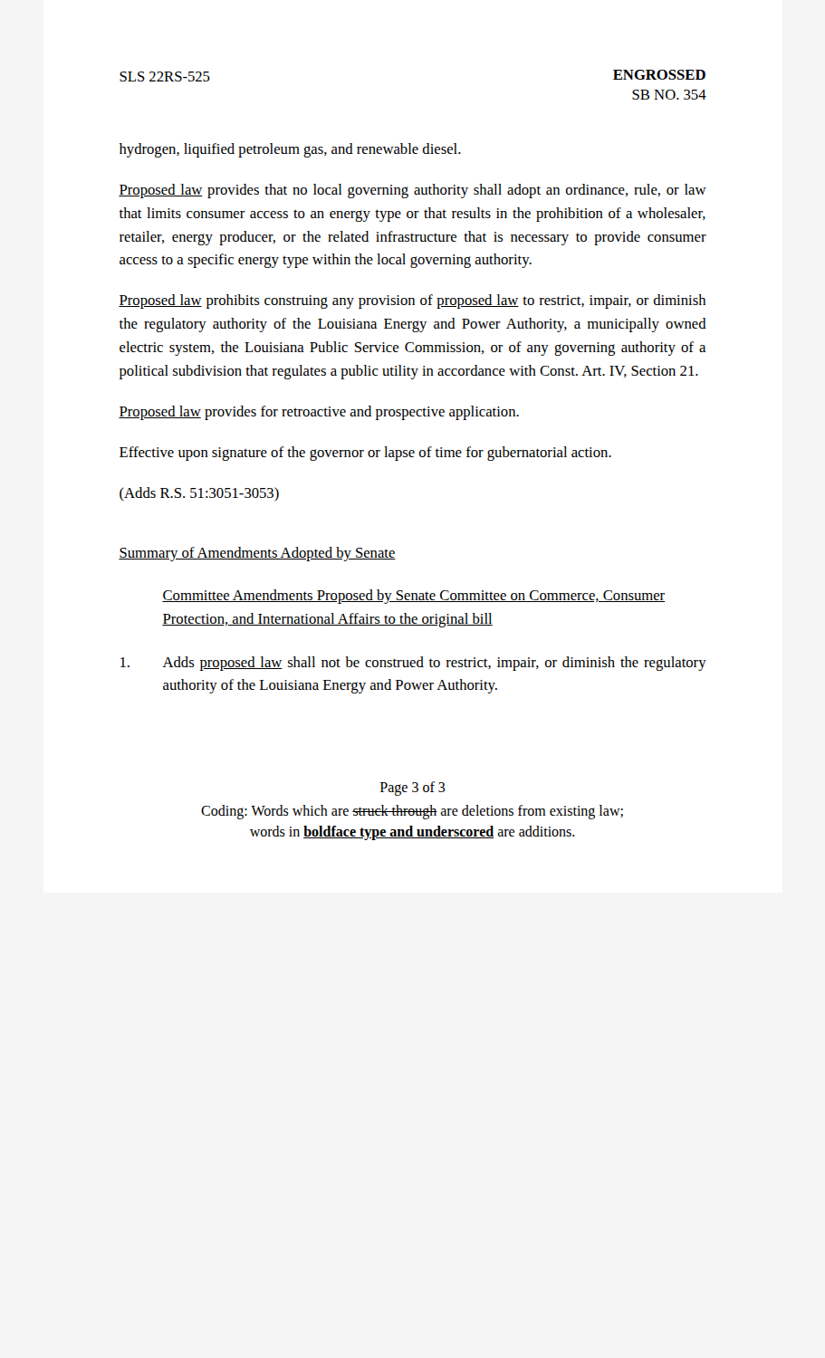SLS 22RS-525
ENGROSSED SB NO. 354
hydrogen, liquified petroleum gas, and renewable diesel.
Proposed law provides that no local governing authority shall adopt an ordinance, rule, or law that limits consumer access to an energy type or that results in the prohibition of a wholesaler, retailer, energy producer, or the related infrastructure that is necessary to provide consumer access to a specific energy type within the local governing authority.
Proposed law prohibits construing any provision of proposed law to restrict, impair, or diminish the regulatory authority of the Louisiana Energy and Power Authority, a municipally owned electric system, the Louisiana Public Service Commission, or of any governing authority of a political subdivision that regulates a public utility in accordance with Const. Art. IV, Section 21.
Proposed law provides for retroactive and prospective application.
Effective upon signature of the governor or lapse of time for gubernatorial action.
(Adds R.S. 51:3051-3053)
Summary of Amendments Adopted by Senate
Committee Amendments Proposed by Senate Committee on Commerce, Consumer Protection, and International Affairs to the original bill
1. Adds proposed law shall not be construed to restrict, impair, or diminish the regulatory authority of the Louisiana Energy and Power Authority.
Page 3 of 3
Coding: Words which are struck through are deletions from existing law;
words in boldface type and underscored are additions.